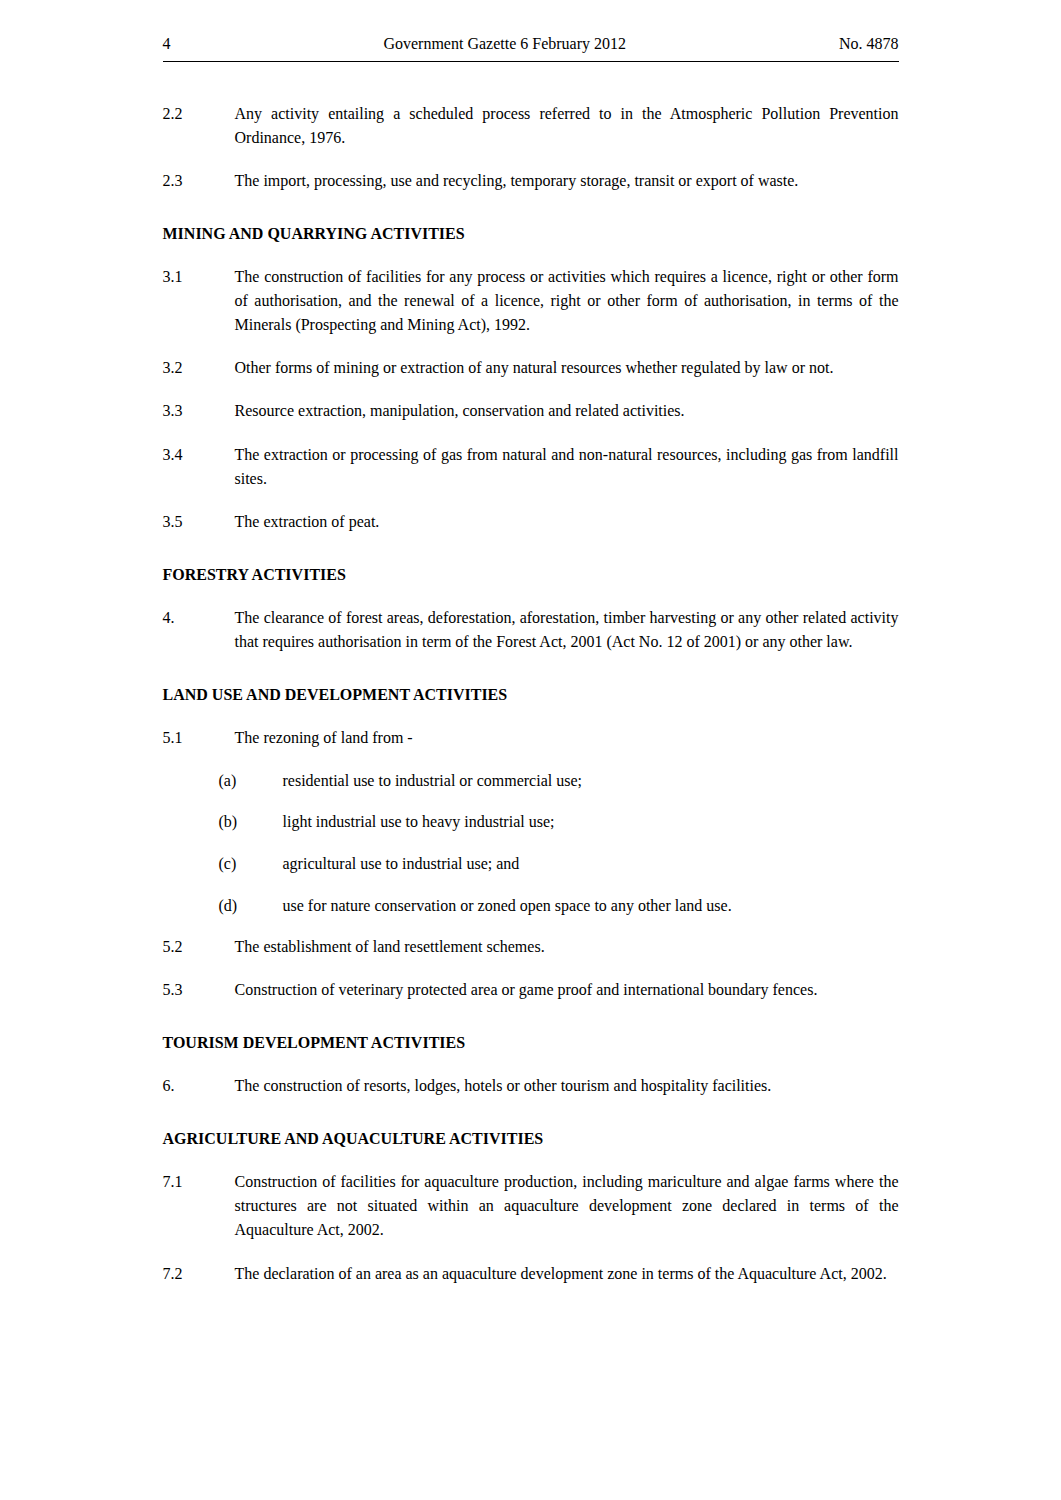4
Government Gazette 6 February 2012
No. 4878
2.2 Any activity entailing a scheduled process referred to in the Atmospheric Pollution Prevention Ordinance, 1976.
2.3 The import, processing, use and recycling, temporary storage, transit or export of waste.
Mining and Quarrying Activities
3.1 The construction of facilities for any process or activities which requires a licence, right or other form of authorisation, and the renewal of a licence, right or other form of authorisation, in terms of the Minerals (Prospecting and Mining Act), 1992.
3.2 Other forms of mining or extraction of any natural resources whether regulated by law or not.
3.3 Resource extraction, manipulation, conservation and related activities.
3.4 The extraction or processing of gas from natural and non-natural resources, including gas from landfill sites.
3.5 The extraction of peat.
Forestry Activities
4. The clearance of forest areas, deforestation, aforestation, timber harvesting or any other related activity that requires authorisation in term of the Forest Act, 2001 (Act No. 12 of 2001) or any other law.
Land Use and Development Activities
5.1 The rezoning of land from -
(a) residential use to industrial or commercial use;
(b) light industrial use to heavy industrial use;
(c) agricultural use to industrial use; and
(d) use for nature conservation or zoned open space to any other land use.
5.2 The establishment of land resettlement schemes.
5.3 Construction of veterinary protected area or game proof and international boundary fences.
Tourism Development Activities
6. The construction of resorts, lodges, hotels or other tourism and hospitality facilities.
Agriculture and Aquaculture Activities
7.1 Construction of facilities for aquaculture production, including mariculture and algae farms where the structures are not situated within an aquaculture development zone declared in terms of the Aquaculture Act, 2002.
7.2 The declaration of an area as an aquaculture development zone in terms of the Aquaculture Act, 2002.